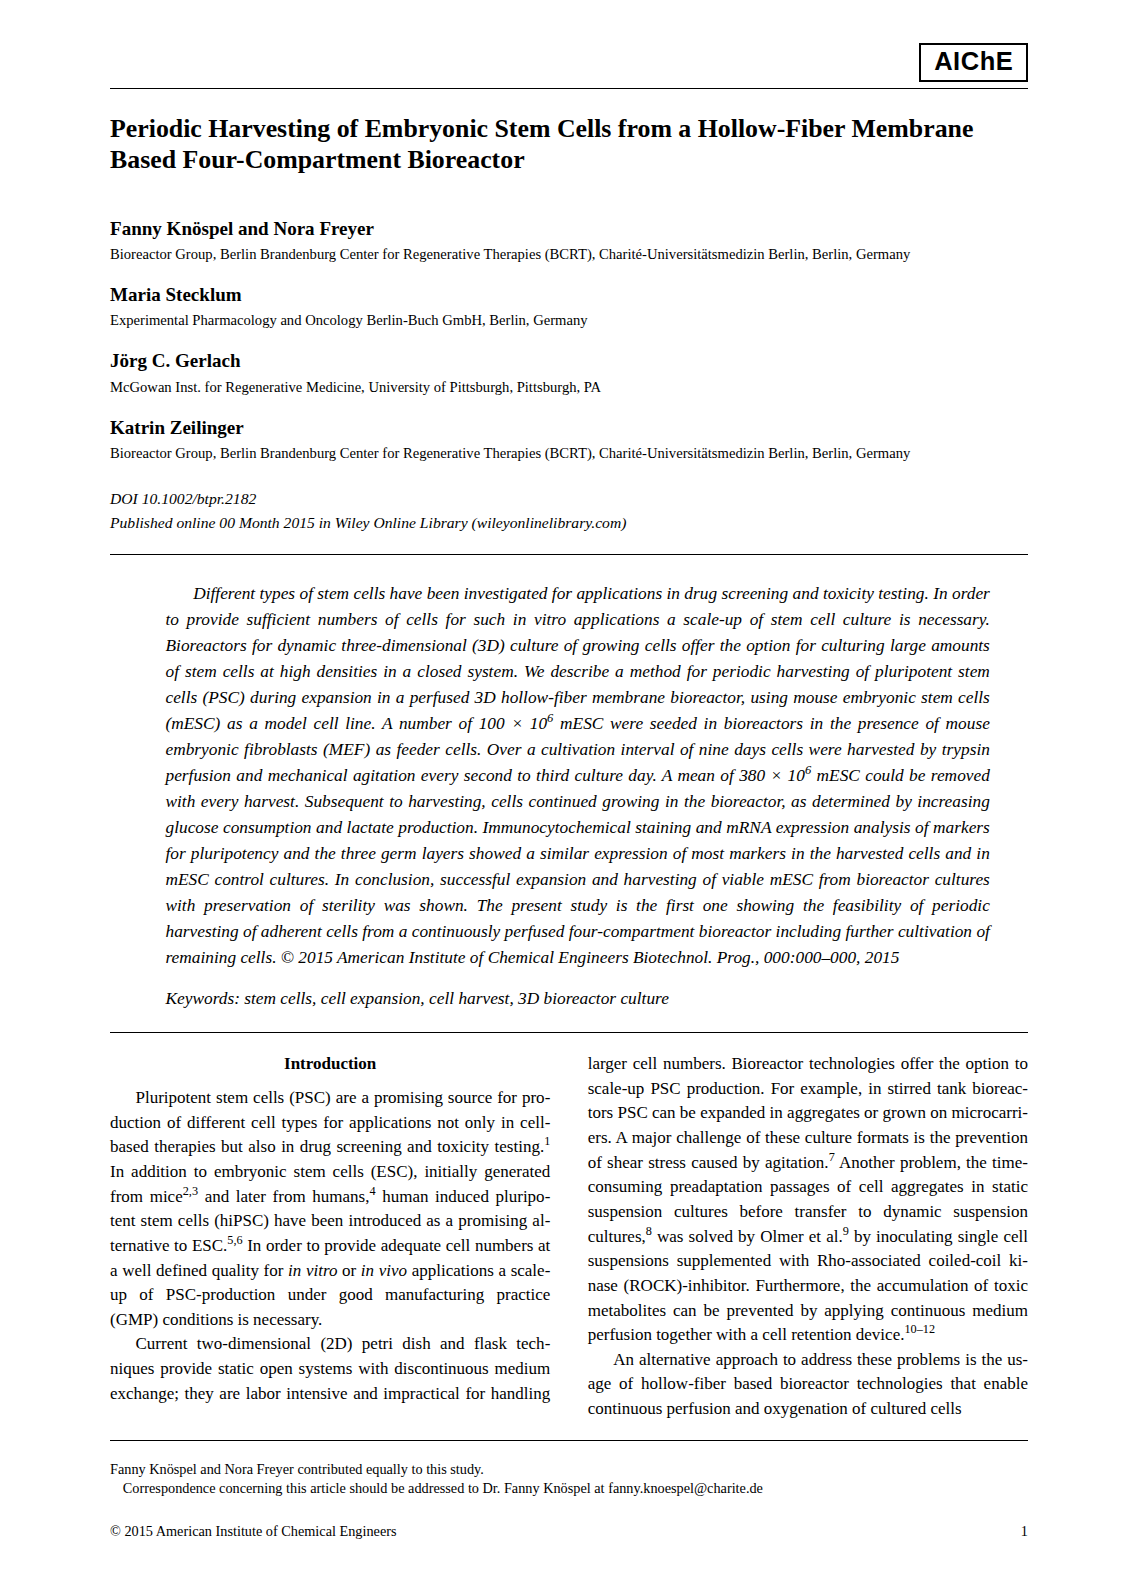AIChE
Periodic Harvesting of Embryonic Stem Cells from a Hollow-Fiber Membrane Based Four-Compartment Bioreactor
Fanny Knöspel and Nora Freyer
Bioreactor Group, Berlin Brandenburg Center for Regenerative Therapies (BCRT), Charité-Universitätsmedizin Berlin, Berlin, Germany
Maria Stecklum
Experimental Pharmacology and Oncology Berlin-Buch GmbH, Berlin, Germany
Jörg C. Gerlach
McGowan Inst. for Regenerative Medicine, University of Pittsburgh, Pittsburgh, PA
Katrin Zeilinger
Bioreactor Group, Berlin Brandenburg Center for Regenerative Therapies (BCRT), Charité-Universitätsmedizin Berlin, Berlin, Germany
DOI 10.1002/btpr.2182
Published online 00 Month 2015 in Wiley Online Library (wileyonlinelibrary.com)
Different types of stem cells have been investigated for applications in drug screening and toxicity testing. In order to provide sufficient numbers of cells for such in vitro applications a scale-up of stem cell culture is necessary. Bioreactors for dynamic three-dimensional (3D) culture of growing cells offer the option for culturing large amounts of stem cells at high densities in a closed system. We describe a method for periodic harvesting of pluripotent stem cells (PSC) during expansion in a perfused 3D hollow-fiber membrane bioreactor, using mouse embryonic stem cells (mESC) as a model cell line. A number of 100 × 106 mESC were seeded in bioreactors in the presence of mouse embryonic fibroblasts (MEF) as feeder cells. Over a cultivation interval of nine days cells were harvested by trypsin perfusion and mechanical agitation every second to third culture day. A mean of 380 × 106 mESC could be removed with every harvest. Subsequent to harvesting, cells continued growing in the bioreactor, as determined by increasing glucose consumption and lactate production. Immunocytochemical staining and mRNA expression analysis of markers for pluripotency and the three germ layers showed a similar expression of most markers in the harvested cells and in mESC control cultures. In conclusion, successful expansion and harvesting of viable mESC from bioreactor cultures with preservation of sterility was shown. The present study is the first one showing the feasibility of periodic harvesting of adherent cells from a continuously perfused four-compartment bioreactor including further cultivation of remaining cells. © 2015 American Institute of Chemical Engineers Biotechnol. Prog., 000:000–000, 2015
Keywords: stem cells, cell expansion, cell harvest, 3D bioreactor culture
Introduction
Pluripotent stem cells (PSC) are a promising source for production of different cell types for applications not only in cell-based therapies but also in drug screening and toxicity testing.1 In addition to embryonic stem cells (ESC), initially generated from mice2,3 and later from humans,4 human induced pluripotent stem cells (hiPSC) have been introduced as a promising alternative to ESC.5,6 In order to provide adequate cell numbers at a well defined quality for in vitro or in vivo applications a scale-up of PSC-production under good manufacturing practice (GMP) conditions is necessary.
Current two-dimensional (2D) petri dish and flask techniques provide static open systems with discontinuous medium exchange; they are labor intensive and impractical for handling larger cell numbers. Bioreactor technologies offer the option to scale-up PSC production. For example, in stirred tank bioreactors PSC can be expanded in aggregates or grown on microcarriers. A major challenge of these culture formats is the prevention of shear stress caused by agitation.7 Another problem, the time-consuming preadaptation passages of cell aggregates in static suspension cultures before transfer to dynamic suspension cultures,8 was solved by Olmer et al.9 by inoculating single cell suspensions supplemented with Rho-associated coiled-coil kinase (ROCK)-inhibitor. Furthermore, the accumulation of toxic metabolites can be prevented by applying continuous medium perfusion together with a cell retention device.10–12
An alternative approach to address these problems is the usage of hollow-fiber based bioreactor technologies that enable continuous perfusion and oxygenation of cultured cells
Fanny Knöspel and Nora Freyer contributed equally to this study.
Correspondence concerning this article should be addressed to Dr. Fanny Knöspel at fanny.knoespel@charite.de
© 2015 American Institute of Chemical Engineers 1